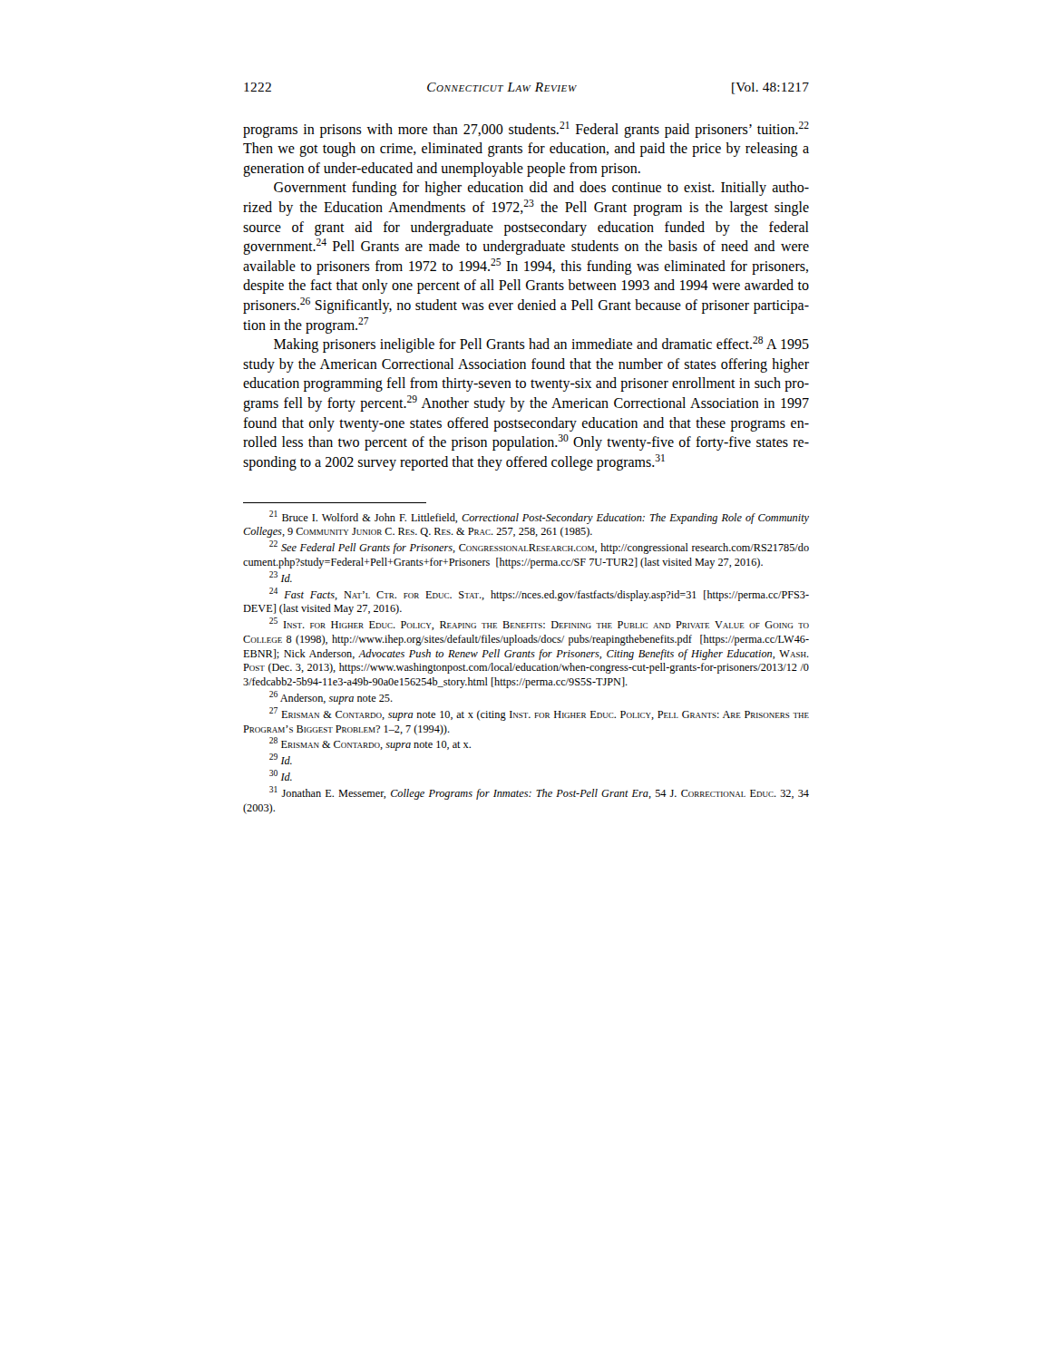1222 Connecticut Law Review [Vol. 48:1217
programs in prisons with more than 27,000 students.21 Federal grants paid prisoners’ tuition.22 Then we got tough on crime, eliminated grants for education, and paid the price by releasing a generation of under-educated and unemployable people from prison.
Government funding for higher education did and does continue to exist. Initially authorized by the Education Amendments of 1972,23 the Pell Grant program is the largest single source of grant aid for undergraduate postsecondary education funded by the federal government.24 Pell Grants are made to undergraduate students on the basis of need and were available to prisoners from 1972 to 1994.25 In 1994, this funding was eliminated for prisoners, despite the fact that only one percent of all Pell Grants between 1993 and 1994 were awarded to prisoners.26 Significantly, no student was ever denied a Pell Grant because of prisoner participation in the program.27
Making prisoners ineligible for Pell Grants had an immediate and dramatic effect.28 A 1995 study by the American Correctional Association found that the number of states offering higher education programming fell from thirty-seven to twenty-six and prisoner enrollment in such programs fell by forty percent.29 Another study by the American Correctional Association in 1997 found that only twenty-one states offered postsecondary education and that these programs enrolled less than two percent of the prison population.30 Only twenty-five of forty-five states responding to a 2002 survey reported that they offered college programs.31
21 Bruce I. Wolford & John F. Littlefield, Correctional Post-Secondary Education: The Expanding Role of Community Colleges, 9 Community Junior C. Res. Q. Res. & Prac. 257, 258, 261 (1985).
22 See Federal Pell Grants for Prisoners, CongressionalResearch.com, http://congressional research.com/RS21785/document.php?study=Federal+Pell+Grants+for+Prisoners [https://perma.cc/SF 7U-TUR2] (last visited May 27, 2016).
23 Id.
24 Fast Facts, Nat’l Ctr. for Educ. Stat., https://nces.ed.gov/fastfacts/display.asp?id=31 [https://perma.cc/PFS3-DEVE] (last visited May 27, 2016).
25 Inst. for Higher Educ. Policy, Reaping the Benefits: Defining the Public and Private Value of Going to College 8 (1998), http://www.ihep.org/sites/default/files/uploads/docs/ pubs/reapingthebenefits.pdf [https://perma.cc/LW46-EBNR]; Nick Anderson, Advocates Push to Renew Pell Grants for Prisoners, Citing Benefits of Higher Education, Wash. Post (Dec. 3, 2013), https://www.washingtonpost.com/local/education/when-congress-cut-pell-grants-for-prisoners/2013/12 /03/fedcabb2-5b94-11e3-a49b-90a0e156254b_story.html [https://perma.cc/9S5S-TJPN].
26 Anderson, supra note 25.
27 Erisman & Contardo, supra note 10, at x (citing Inst. for Higher Educ. Policy, Pell Grants: Are Prisoners the Program’s Biggest Problem? 1–2, 7 (1994)).
28 Erisman & Contardo, supra note 10, at x.
29 Id.
30 Id.
31 Jonathan E. Messemer, College Programs for Inmates: The Post-Pell Grant Era, 54 J. Correctional Educ. 32, 34 (2003).